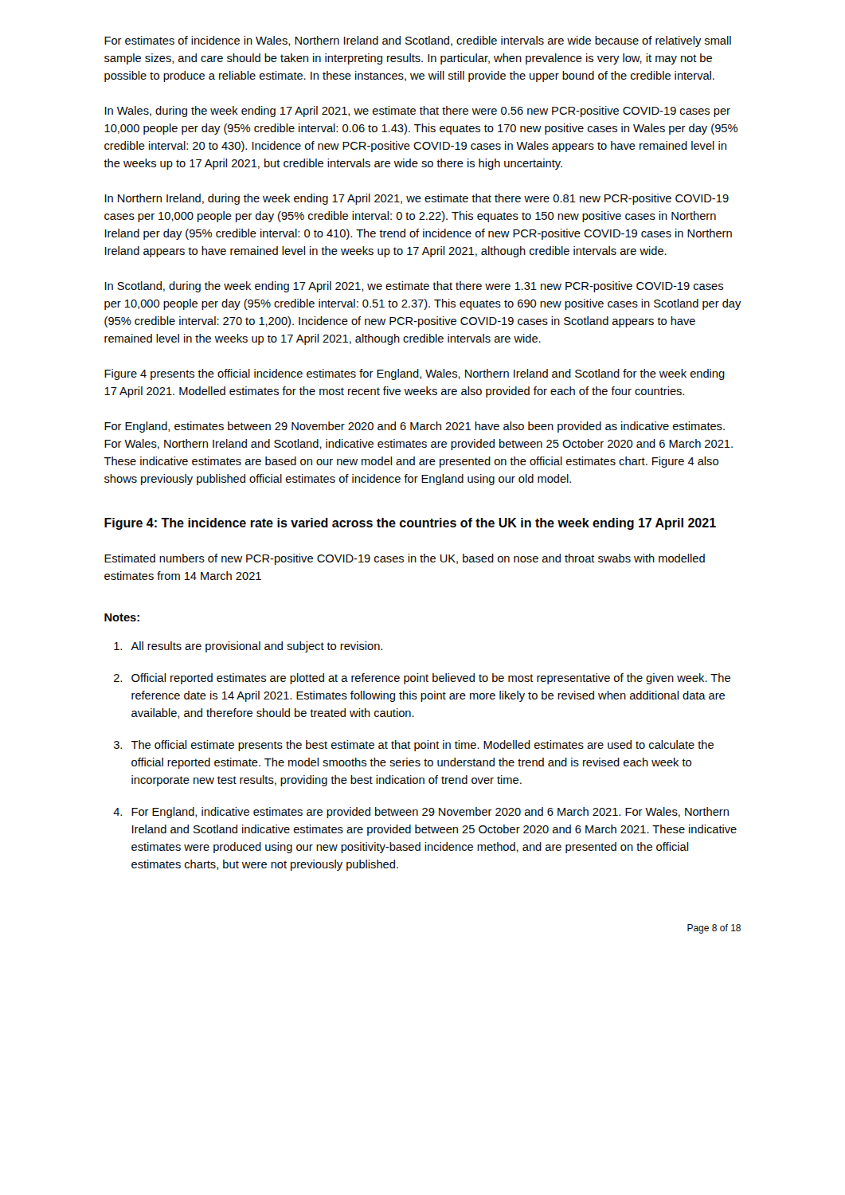For estimates of incidence in Wales, Northern Ireland and Scotland, credible intervals are wide because of relatively small sample sizes, and care should be taken in interpreting results. In particular, when prevalence is very low, it may not be possible to produce a reliable estimate. In these instances, we will still provide the upper bound of the credible interval.
In Wales, during the week ending 17 April 2021, we estimate that there were 0.56 new PCR-positive COVID-19 cases per 10,000 people per day (95% credible interval: 0.06 to 1.43). This equates to 170 new positive cases in Wales per day (95% credible interval: 20 to 430). Incidence of new PCR-positive COVID-19 cases in Wales appears to have remained level in the weeks up to 17 April 2021, but credible intervals are wide so there is high uncertainty.
In Northern Ireland, during the week ending 17 April 2021, we estimate that there were 0.81 new PCR-positive COVID-19 cases per 10,000 people per day (95% credible interval: 0 to 2.22). This equates to 150 new positive cases in Northern Ireland per day (95% credible interval: 0 to 410). The trend of incidence of new PCR-positive COVID-19 cases in Northern Ireland appears to have remained level in the weeks up to 17 April 2021, although credible intervals are wide.
In Scotland, during the week ending 17 April 2021, we estimate that there were 1.31 new PCR-positive COVID-19 cases per 10,000 people per day (95% credible interval: 0.51 to 2.37). This equates to 690 new positive cases in Scotland per day (95% credible interval: 270 to 1,200). Incidence of new PCR-positive COVID-19 cases in Scotland appears to have remained level in the weeks up to 17 April 2021, although credible intervals are wide.
Figure 4 presents the official incidence estimates for England, Wales, Northern Ireland and Scotland for the week ending 17 April 2021. Modelled estimates for the most recent five weeks are also provided for each of the four countries.
For England, estimates between 29 November 2020 and 6 March 2021 have also been provided as indicative estimates. For Wales, Northern Ireland and Scotland, indicative estimates are provided between 25 October 2020 and 6 March 2021. These indicative estimates are based on our new model and are presented on the official estimates chart. Figure 4 also shows previously published official estimates of incidence for England using our old model.
Figure 4: The incidence rate is varied across the countries of the UK in the week ending 17 April 2021
Estimated numbers of new PCR-positive COVID-19 cases in the UK, based on nose and throat swabs with modelled estimates from 14 March 2021
Notes:
All results are provisional and subject to revision.
Official reported estimates are plotted at a reference point believed to be most representative of the given week. The reference date is 14 April 2021. Estimates following this point are more likely to be revised when additional data are available, and therefore should be treated with caution.
The official estimate presents the best estimate at that point in time. Modelled estimates are used to calculate the official reported estimate. The model smooths the series to understand the trend and is revised each week to incorporate new test results, providing the best indication of trend over time.
For England, indicative estimates are provided between 29 November 2020 and 6 March 2021. For Wales, Northern Ireland and Scotland indicative estimates are provided between 25 October 2020 and 6 March 2021. These indicative estimates were produced using our new positivity-based incidence method, and are presented on the official estimates charts, but were not previously published.
Page 8 of 18